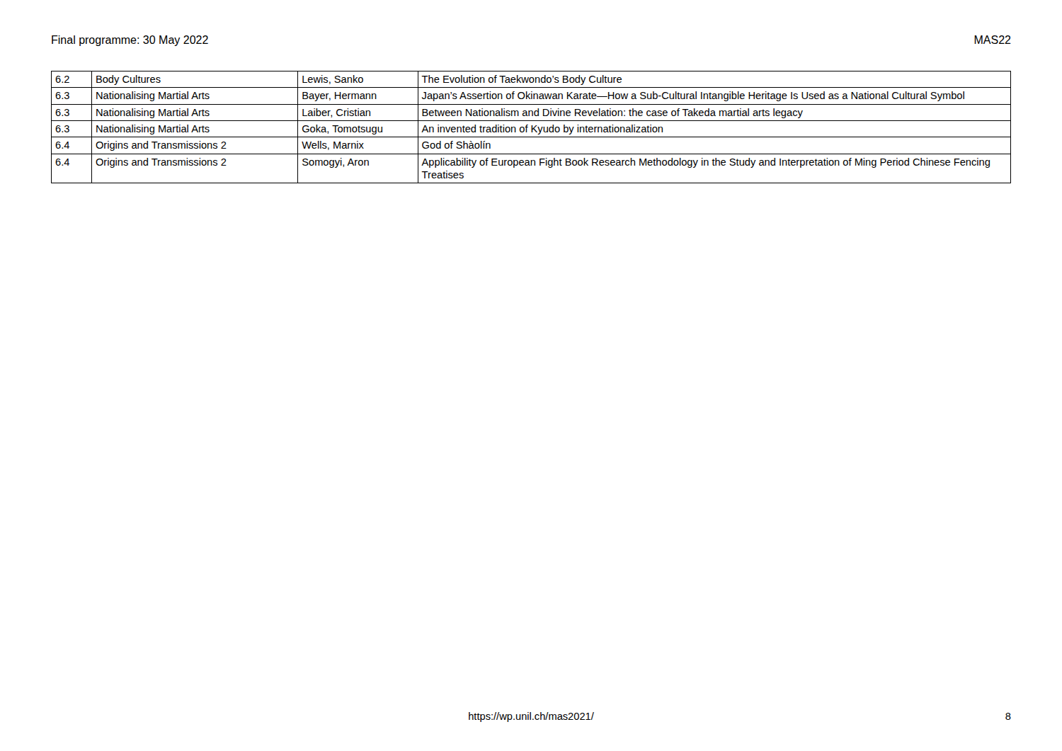Final programme: 30 May 2022
MAS22
| 6.2 | Body Cultures | Lewis, Sanko | The Evolution of Taekwondo’s Body Culture |
| 6.3 | Nationalising Martial Arts | Bayer, Hermann | Japan’s Assertion of Okinawan Karate—How a Sub-Cultural Intangible Heritage Is Used as a National Cultural Symbol |
| 6.3 | Nationalising Martial Arts | Laiber, Cristian | Between Nationalism and Divine Revelation: the case of Takeda martial arts legacy |
| 6.3 | Nationalising Martial Arts | Goka, Tomotsugu | An invented tradition of Kyudo by internationalization |
| 6.4 | Origins and Transmissions 2 | Wells, Marnix | God of Shàolín |
| 6.4 | Origins and Transmissions 2 | Somogyi, Aron | Applicability of European Fight Book Research Methodology in the Study and Interpretation of Ming Period Chinese Fencing Treatises |
https://wp.unil.ch/mas2021/
8